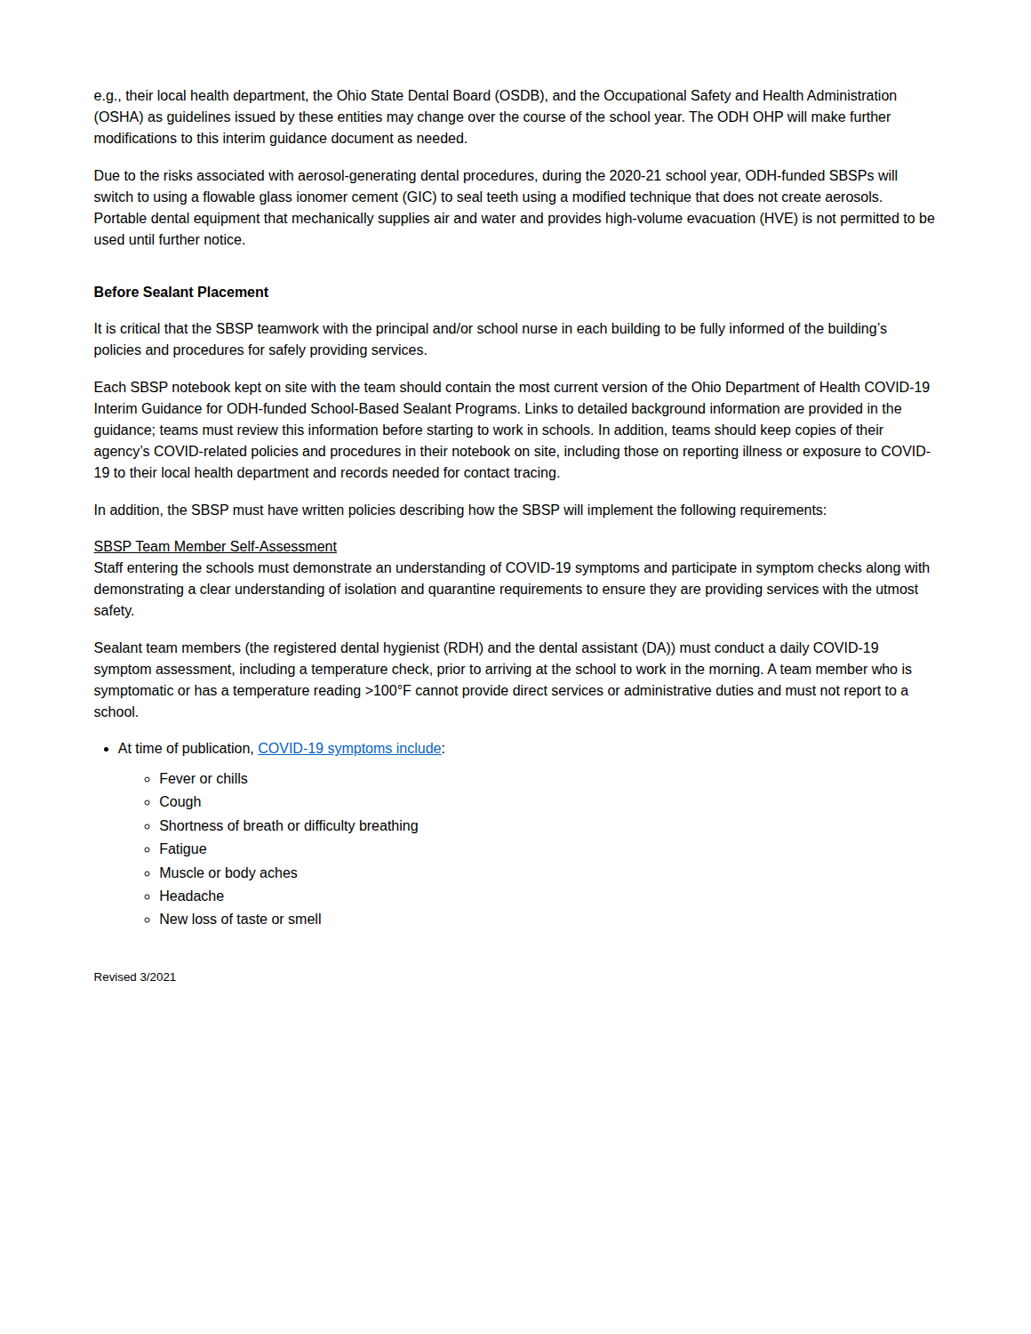e.g., their local health department, the Ohio State Dental Board (OSDB), and the Occupational Safety and Health Administration (OSHA) as guidelines issued by these entities may change over the course of the school year. The ODH OHP will make further modifications to this interim guidance document as needed.
Due to the risks associated with aerosol-generating dental procedures, during the 2020-21 school year, ODH-funded SBSPs will switch to using a flowable glass ionomer cement (GIC) to seal teeth using a modified technique that does not create aerosols. Portable dental equipment that mechanically supplies air and water and provides high-volume evacuation (HVE) is not permitted to be used until further notice.
Before Sealant Placement
It is critical that the SBSP teamwork with the principal and/or school nurse in each building to be fully informed of the building’s policies and procedures for safely providing services.
Each SBSP notebook kept on site with the team should contain the most current version of the Ohio Department of Health COVID-19 Interim Guidance for ODH-funded School-Based Sealant Programs. Links to detailed background information are provided in the guidance; teams must review this information before starting to work in schools. In addition, teams should keep copies of their agency’s COVID-related policies and procedures in their notebook on site, including those on reporting illness or exposure to COVID-19 to their local health department and records needed for contact tracing.
In addition, the SBSP must have written policies describing how the SBSP will implement the following requirements:
SBSP Team Member Self-Assessment
Staff entering the schools must demonstrate an understanding of COVID-19 symptoms and participate in symptom checks along with demonstrating a clear understanding of isolation and quarantine requirements to ensure they are providing services with the utmost safety.
Sealant team members (the registered dental hygienist (RDH) and the dental assistant (DA)) must conduct a daily COVID-19 symptom assessment, including a temperature check, prior to arriving at the school to work in the morning. A team member who is symptomatic or has a temperature reading >100°F cannot provide direct services or administrative duties and must not report to a school.
At time of publication, COVID-19 symptoms include:
Fever or chills
Cough
Shortness of breath or difficulty breathing
Fatigue
Muscle or body aches
Headache
New loss of taste or smell
Revised 3/2021